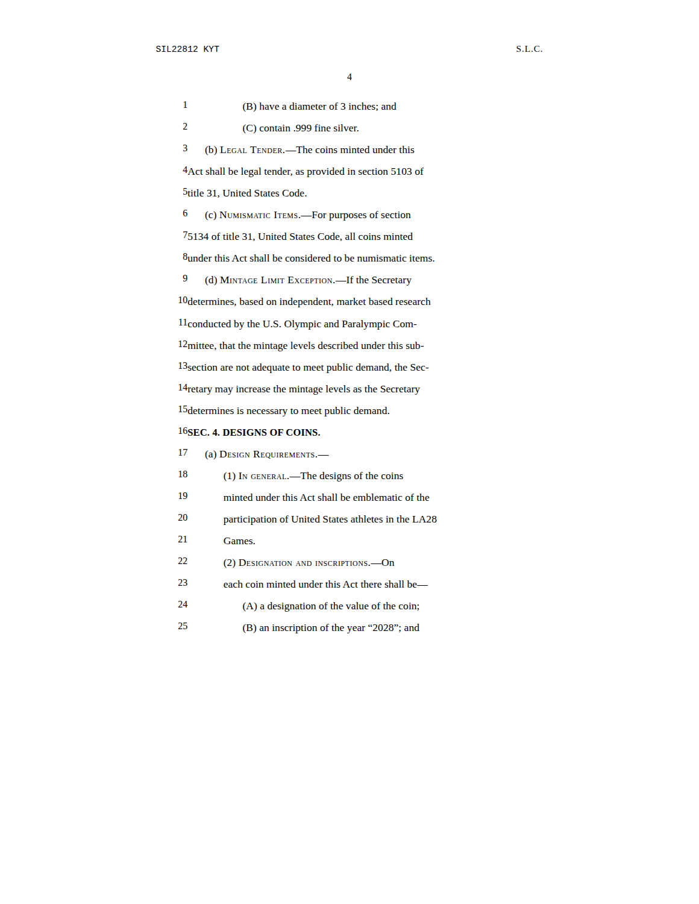SIL22812 KYT S.L.C.
4
| 1 | (B) have a diameter of 3 inches; and |
| 2 | (C) contain .999 fine silver. |
| 3 | (b) Legal Tender. —The coins minted under this |
| 4 | Act shall be legal tender, as provided in section 5103 of |
| 5 | title 31, United States Code. |
| 6 | (c) Numismatic Items. —For purposes of section |
| 7 | 5134 of title 31, United States Code, all coins minted |
| 8 | under this Act shall be considered to be numismatic items. |
| 9 | (d) Mintage Limit Exception. —If the Secretary |
| 10 | determines, based on independent, market based research |
| 11 | conducted by the U.S. Olympic and Paralympic Com- |
| 12 | mittee, that the mintage levels described under this sub- |
| 13 | section are not adequate to meet public demand, the Sec- |
| 14 | retary may increase the mintage levels as the Secretary |
| 15 | determines is necessary to meet public demand. |
| 16 | SEC. 4. DESIGNS OF COINS. |
| 17 | (a) Design Requirements. — |
| 18 | (1) In general. —The designs of the coins |
| 19 | minted under this Act shall be emblematic of the |
| 20 | participation of United States athletes in the LA28 |
| 21 | Games. |
| 22 | (2) Designation and inscriptions. —On |
| 23 | each coin minted under this Act there shall be— |
| 24 | (A) a designation of the value of the coin; |
| 25 | (B) an inscription of the year “2028”; and |